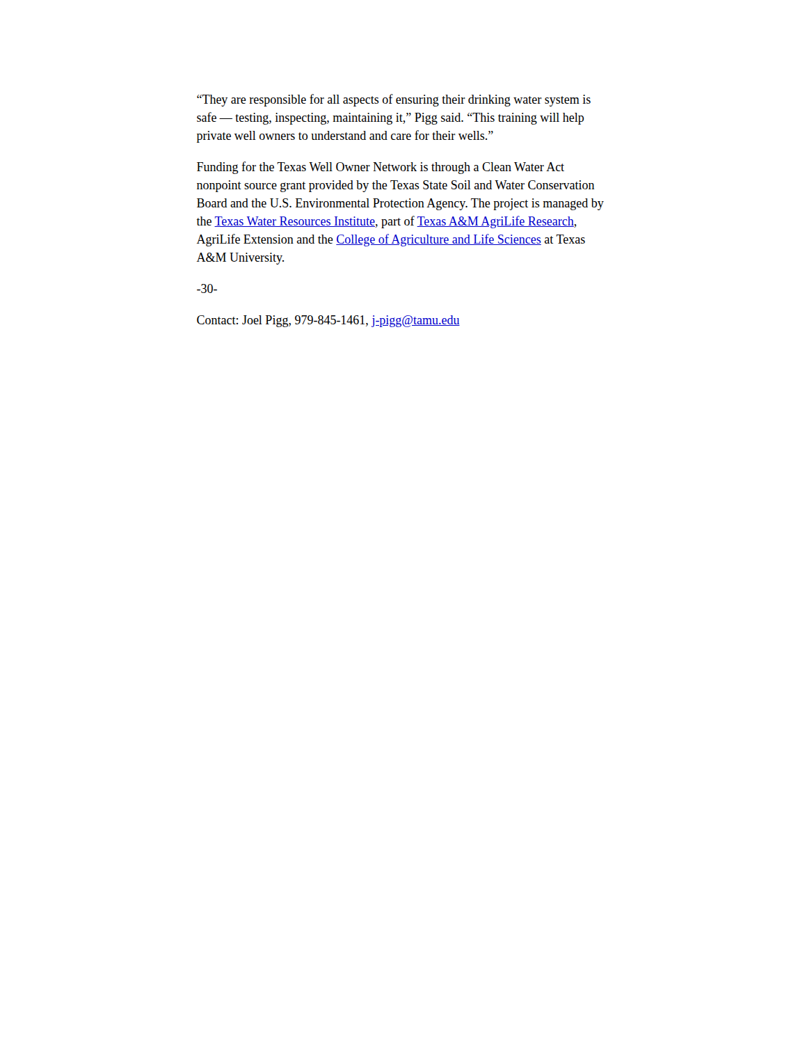“They are responsible for all aspects of ensuring their drinking water system is safe — testing, inspecting, maintaining it,” Pigg said. “This training will help private well owners to understand and care for their wells.”
Funding for the Texas Well Owner Network is through a Clean Water Act nonpoint source grant provided by the Texas State Soil and Water Conservation Board and the U.S. Environmental Protection Agency. The project is managed by the Texas Water Resources Institute, part of Texas A&M AgriLife Research, AgriLife Extension and the College of Agriculture and Life Sciences at Texas A&M University.
-30-
Contact: Joel Pigg, 979-845-1461, j-pigg@tamu.edu